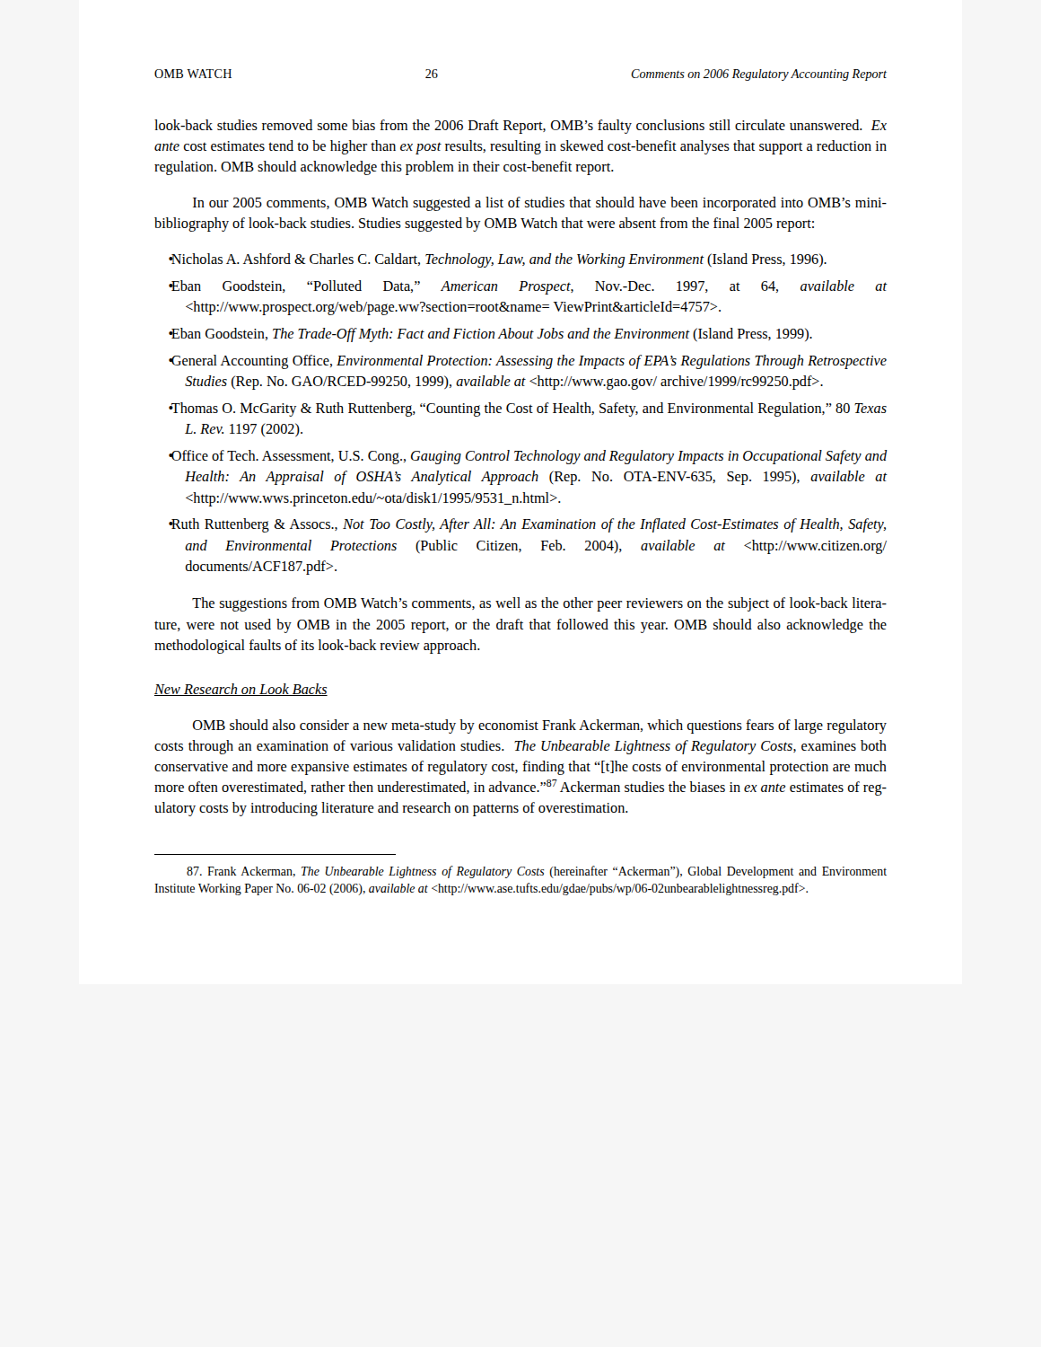OMB W ATCH
26
Comments on 2006 Regulatory Accounting Report
look-back studies removed some bias from the 2006 Draft Report, OMB’s faulty conclusions still circulate unanswered. Ex ante cost estimates tend to be higher than ex post results, resulting in skewed cost-benefit analyses that support a reduction in regulation. OMB should acknowledge this problem in their cost-benefit report.
In our 2005 comments, OMB Watch suggested a list of studies that should have been incorporated into OMB’s mini-bibliography of look-back studies. Studies suggested by OMB Watch that were absent from the final 2005 report:
Nicholas A. Ashford & Charles C. Caldart, Technology, Law, and the Working Environment (Island Press, 1996).
Eban Goodstein, “Polluted Data,” American Prospect, Nov.-Dec. 1997, at 64, available at <http://www.prospect.org/web/page.ww?section=root&name= ViewPrint&articleId=4757>.
Eban Goodstein, The Trade-Off Myth: Fact and Fiction About Jobs and the Environment (Island Press, 1999).
General Accounting Office, Environmental Protection: Assessing the Impacts of EPA’s Regulations Through Retrospective Studies (Rep. No. GAO/RCED-99250, 1999), available at <http://www.gao.gov/ archive/1999/rc99250.pdf>.
Thomas O. McGarity & Ruth Ruttenberg, “Counting the Cost of Health, Safety, and Environmental Regulation,” 80 Texas L. Rev. 1197 (2002).
Office of Tech. Assessment, U.S. Cong., Gauging Control Technology and Regulatory Impacts in Occupational Safety and Health: An Appraisal of OSHA’s Analytical Approach (Rep. No. OTA-ENV-635, Sep. 1995), available at <http://www.wws.princeton.edu/~ota/disk1/1995/9531_n.html>.
Ruth Ruttenberg & Assocs., Not Too Costly, After All: An Examination of the Inflated Cost-Estimates of Health, Safety, and Environmental Protections (Public Citizen, Feb. 2004), available at <http://www.citizen.org/ documents/ACF187.pdf>.
The suggestions from OMB Watch’s comments, as well as the other peer reviewers on the subject of look-back literature, were not used by OMB in the 2005 report, or the draft that followed this year. OMB should also acknowledge the methodological faults of its look-back review approach.
New Research on Look Backs
OMB should also consider a new meta-study by economist Frank Ackerman, which questions fears of large regulatory costs through an examination of various validation studies. The Unbearable Lightness of Regulatory Costs, examines both conservative and more expansive estimates of regulatory cost, finding that “[t]he costs of environmental protection are much more often overestimated, rather then underestimated, in advance.”87 Ackerman studies the biases in ex ante estimates of regulatory costs by introducing literature and research on patterns of overestimation.
87. Frank Ackerman, The Unbearable Lightness of Regulatory Costs (hereinafter “Ackerman”), Global Development and Environment Institute Working Paper No. 06-02 (2006), available at <http://www.ase.tufts.edu/gdae/pubs/wp/06-02unbearablelightnessreg.pdf>.